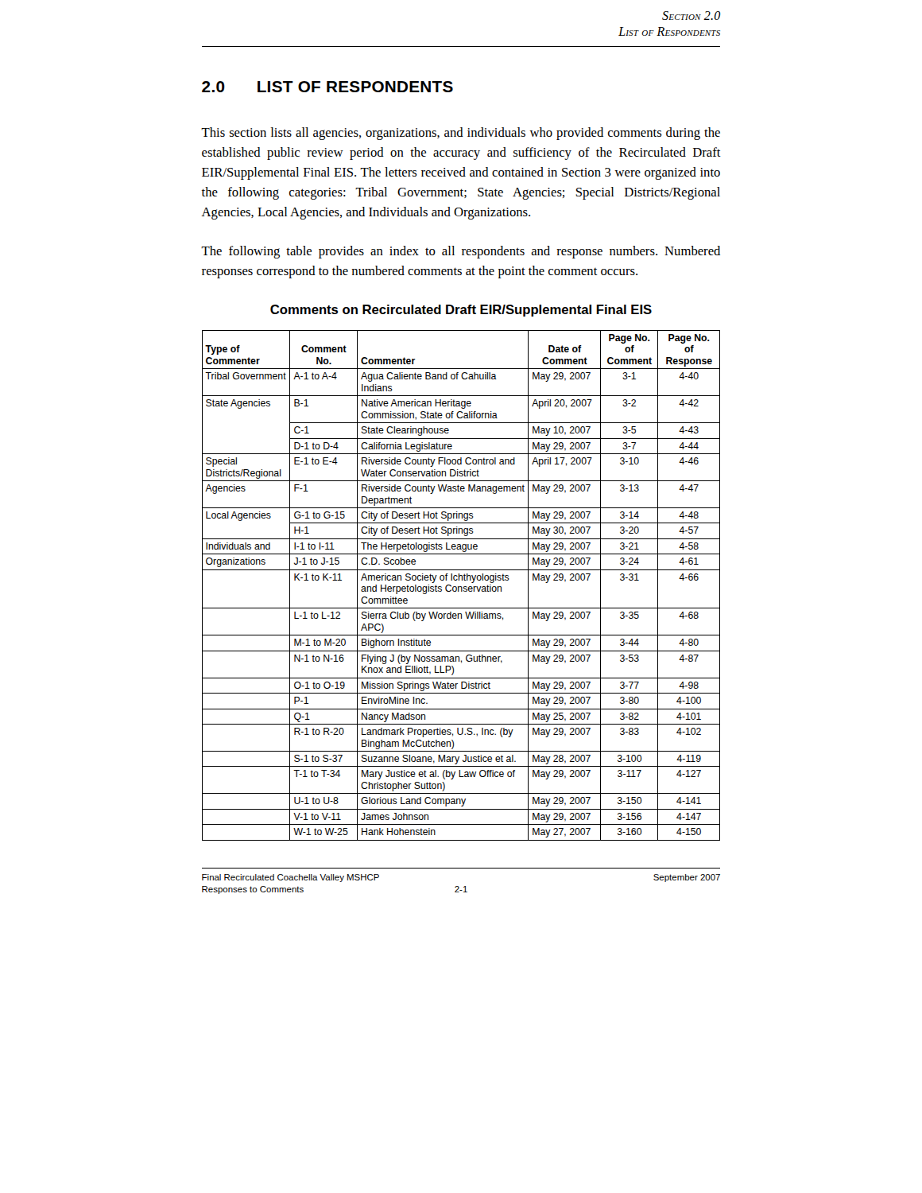Section 2.0 List of Respondents
2.0 LIST OF RESPONDENTS
This section lists all agencies, organizations, and individuals who provided comments during the established public review period on the accuracy and sufficiency of the Recirculated Draft EIR/Supplemental Final EIS. The letters received and contained in Section 3 were organized into the following categories: Tribal Government; State Agencies; Special Districts/Regional Agencies, Local Agencies, and Individuals and Organizations.
The following table provides an index to all respondents and response numbers. Numbered responses correspond to the numbered comments at the point the comment occurs.
Comments on Recirculated Draft EIR/Supplemental Final EIS
| Type of Commenter | Comment No. | Commenter | Date of Comment | Page No. of Comment | Page No. of Response |
| --- | --- | --- | --- | --- | --- |
| Tribal Government | A-1 to A-4 | Agua Caliente Band of Cahuilla Indians | May 29, 2007 | 3-1 | 4-40 |
| State Agencies | B-1 | Native American Heritage Commission, State of California | April 20, 2007 | 3-2 | 4-42 |
| C-1 | State Clearinghouse | May 10, 2007 | 3-5 | 4-43 |
| D-1 to D-4 | California Legislature | May 29, 2007 | 3-7 | 4-44 |
| Special Districts/Regional | E-1 to E-4 | Riverside County Flood Control and Water Conservation District | April 17, 2007 | 3-10 | 4-46 |
| Agencies | F-1 | Riverside County Waste Management Department | May 29, 2007 | 3-13 | 4-47 |
| Local Agencies | G-1 to G-15 | City of Desert Hot Springs | May 29, 2007 | 3-14 | 4-48 |
| H-1 | City of Desert Hot Springs | May 30, 2007 | 3-20 | 4-57 |
| Individuals and | I-1 to I-11 | The Herpetologists League | May 29, 2007 | 3-21 | 4-58 |
| Organizations | J-1 to J-15 | C.D. Scobee | May 29, 2007 | 3-24 | 4-61 |
| | K-1 to K-11 | American Society of Ichthyologists and Herpetologists Conservation Committee | May 29, 2007 | 3-31 | 4-66 |
| | L-1 to L-12 | Sierra Club (by Worden Williams, APC) | May 29, 2007 | 3-35 | 4-68 |
| | M-1 to M-20 | Bighorn Institute | May 29, 2007 | 3-44 | 4-80 |
| | N-1 to N-16 | Flying J (by Nossaman, Guthner, Knox and Elliott, LLP) | May 29, 2007 | 3-53 | 4-87 |
| | O-1 to O-19 | Mission Springs Water District | May 29, 2007 | 3-77 | 4-98 |
| | P-1 | EnviroMine Inc. | May 29, 2007 | 3-80 | 4-100 |
| | Q-1 | Nancy Madson | May 25, 2007 | 3-82 | 4-101 |
| | R-1 to R-20 | Landmark Properties, U.S., Inc. (by Bingham McCutchen) | May 29, 2007 | 3-83 | 4-102 |
| | S-1 to S-37 | Suzanne Sloane, Mary Justice et al. | May 28, 2007 | 3-100 | 4-119 |
| | T-1 to T-34 | Mary Justice et al. (by Law Office of Christopher Sutton) | May 29, 2007 | 3-117 | 4-127 |
| | U-1 to U-8 | Glorious Land Company | May 29, 2007 | 3-150 | 4-141 |
| | V-1 to V-11 | James Johnson | May 29, 2007 | 3-156 | 4-147 |
| | W-1 to W-25 | Hank Hohenstein | May 27, 2007 | 3-160 | 4-150 |
Final Recirculated Coachella Valley MSHCP
Responses to Comments
September 2007
2-1